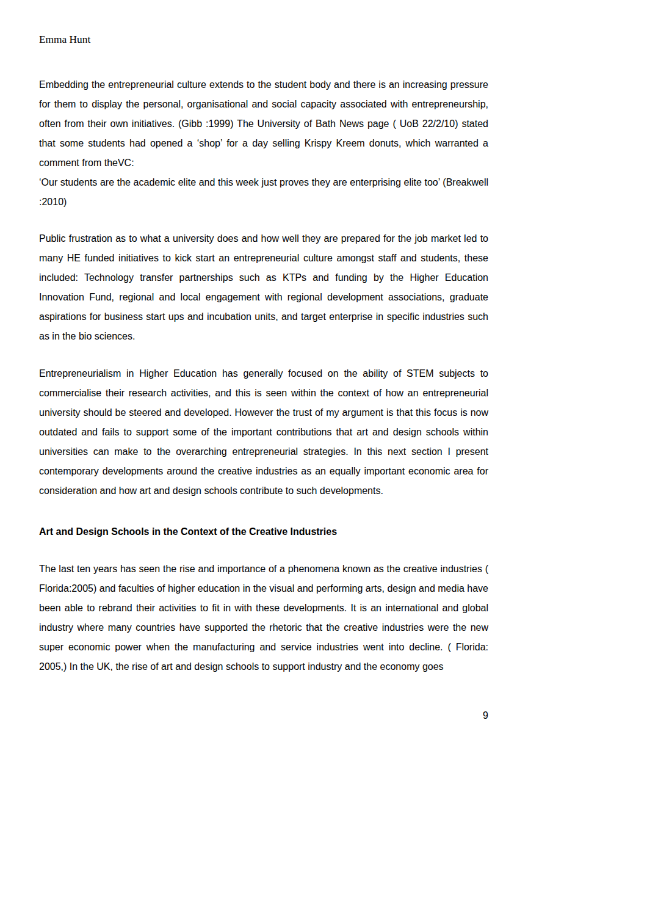Emma Hunt
Embedding the entrepreneurial culture extends to the student body and there is an increasing pressure for them to display the personal, organisational and social capacity associated with entrepreneurship, often from their own initiatives. (Gibb :1999) The University of Bath News page ( UoB 22/2/10) stated that some students had opened a ‘shop’ for a day selling Krispy Kreem donuts, which warranted a comment from theVC:
‘Our students are the academic elite and this week just proves they are enterprising elite too’ (Breakwell :2010)
Public frustration as to what a university does and how well they are prepared for the job market led to many HE funded initiatives to kick start an entrepreneurial culture amongst staff and students, these included: Technology transfer partnerships such as KTPs and funding by the Higher Education Innovation Fund, regional and local engagement with regional development associations, graduate aspirations for business start ups and incubation units, and target enterprise in specific industries such as in the bio sciences.
Entrepreneurialism in Higher Education has generally focused on the ability of STEM subjects to commercialise their research activities, and this is seen within the context of how an entrepreneurial university should be steered and developed. However the trust of my argument is that this focus is now outdated and fails to support some of the important contributions that art and design schools within universities can make to the overarching entrepreneurial strategies. In this next section I present contemporary developments around the creative industries as an equally important economic area for consideration and how art and design schools contribute to such developments.
Art and Design Schools in the Context of the Creative Industries
The last ten years has seen the rise and importance of a phenomena known as the creative industries ( Florida:2005) and faculties of higher education in the visual and performing arts, design and media have been able to rebrand their activities to fit in with these developments. It is an international and global industry where many countries have supported the rhetoric that the creative industries were the new super economic power when the manufacturing and service industries went into decline. ( Florida: 2005,) In the UK, the rise of art and design schools to support industry and the economy goes
9